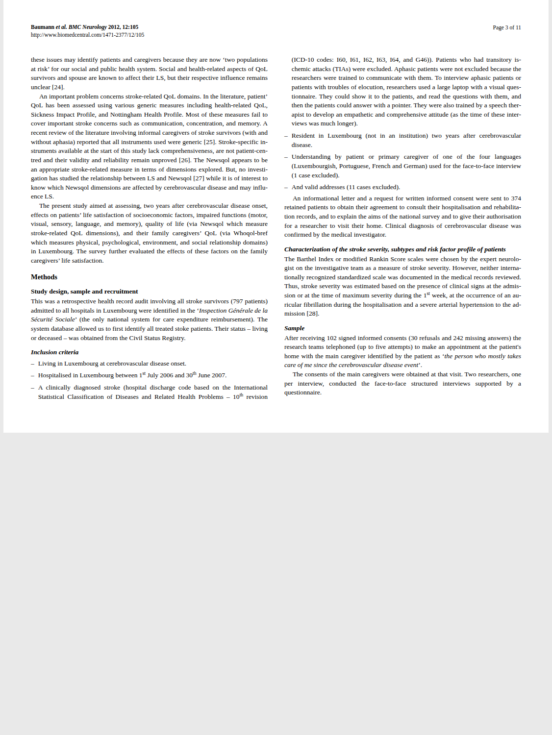Baumann et al. BMC Neurology 2012, 12:105
http://www.biomedcentral.com/1471-2377/12/105
Page 3 of 11
these issues may identify patients and caregivers because they are now ‘two populations at risk’ for our social and public health system. Social and health-related aspects of QoL survivors and spouse are known to affect their LS, but their respective influence remains unclear [24].
An important problem concerns stroke-related QoL domains. In the literature, patient’ QoL has been assessed using various generic measures including health-related QoL, Sickness Impact Profile, and Nottingham Health Profile. Most of these measures fail to cover important stroke concerns such as communication, concentration, and memory. A recent review of the literature involving informal caregivers of stroke survivors (with and without aphasia) reported that all instruments used were generic [25]. Stroke-specific instruments available at the start of this study lack comprehensiveness, are not patient-centred and their validity and reliability remain unproved [26]. The Newsqol appears to be an appropriate stroke-related measure in terms of dimensions explored. But, no investigation has studied the relationship between LS and Newsqol [27] while it is of interest to know which Newsqol dimensions are affected by cerebrovascular disease and may influence LS.
The present study aimed at assessing, two years after cerebrovascular disease onset, effects on patients’ life satisfaction of socioeconomic factors, impaired functions (motor, visual, sensory, language, and memory), quality of life (via Newsqol which measure stroke-related QoL dimensions), and their family caregivers’ QoL (via Whoqol-bref which measures physical, psychological, environment, and social relationship domains) in Luxembourg. The survey further evaluated the effects of these factors on the family caregivers’ life satisfaction.
Methods
Study design, sample and recruitment
This was a retrospective health record audit involving all stroke survivors (797 patients) admitted to all hospitals in Luxembourg were identified in the ‘Inspection Générale de la Sécurité Sociale’ (the only national system for care expenditure reimbursement). The system database allowed us to first identify all treated stoke patients. Their status – living or deceased – was obtained from the Civil Status Registry.
Inclusion criteria
Living in Luxembourg at cerebrovascular disease onset.
Hospitalised in Luxembourg between 1st July 2006 and 30th June 2007.
A clinically diagnosed stroke (hospital discharge code based on the International Statistical Classification of Diseases and Related Health Problems – 10th revision (ICD-10 codes: I60, I61, I62, I63, I64, and G46)). Patients who had transitory ischemic attacks (TIAs) were excluded. Aphasic patients were not excluded because the researchers were trained to communicate with them. To interview aphasic patients or patients with troubles of elocution, researchers used a large laptop with a visual questionnaire. They could show it to the patients, and read the questions with them, and then the patients could answer with a pointer. They were also trained by a speech therapist to develop an empathetic and comprehensive attitude (as the time of these interviews was much longer).
Resident in Luxembourg (not in an institution) two years after cerebrovascular disease.
Understanding by patient or primary caregiver of one of the four languages (Luxembourgish, Portuguese, French and German) used for the face-to-face interview (1 case excluded).
And valid addresses (11 cases excluded).
An informational letter and a request for written informed consent were sent to 374 retained patients to obtain their agreement to consult their hospitalisation and rehabilitation records, and to explain the aims of the national survey and to give their authorisation for a researcher to visit their home. Clinical diagnosis of cerebrovascular disease was confirmed by the medical investigator.
Characterization of the stroke severity, subtypes and risk factor profile of patients
The Barthel Index or modified Rankin Score scales were chosen by the expert neurologist on the investigative team as a measure of stroke severity. However, neither internationally recognized standardized scale was documented in the medical records reviewed. Thus, stroke severity was estimated based on the presence of clinical signs at the admission or at the time of maximum severity during the 1st week, at the occurrence of an auricular fibrillation during the hospitalisation and a severe arterial hypertension to the admission [28].
Sample
After receiving 102 signed informed consents (30 refusals and 242 missing answers) the research teams telephoned (up to five attempts) to make an appointment at the patient's home with the main caregiver identified by the patient as ‘the person who mostly takes care of me since the cerebrovascular disease event’.
The consents of the main caregivers were obtained at that visit. Two researchers, one per interview, conducted the face-to-face structured interviews supported by a questionnaire.